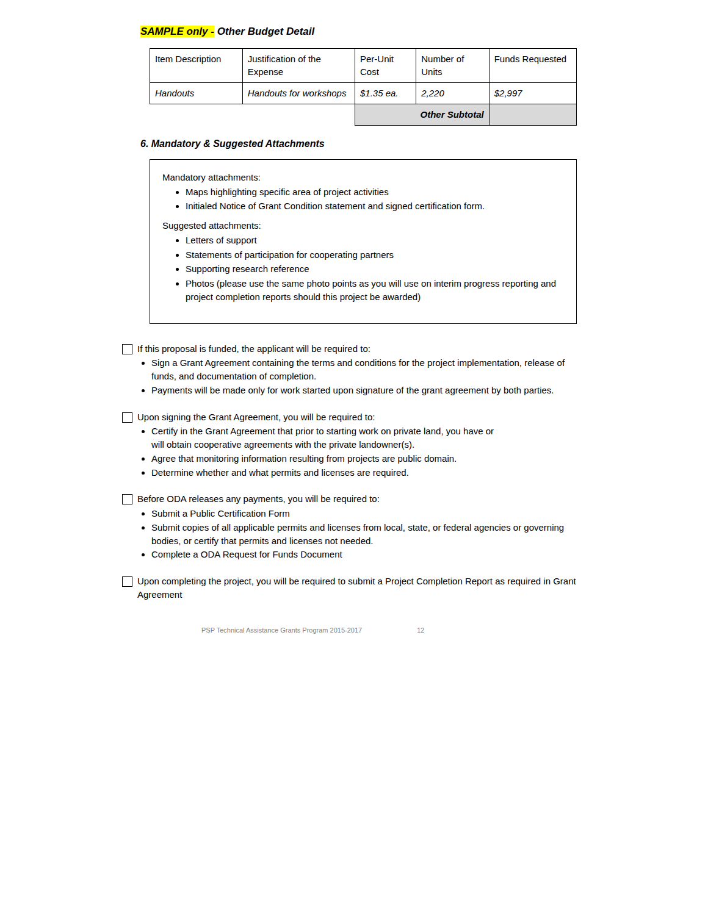SAMPLE only - Other Budget Detail
| Item Description | Justification of the Expense | Per-Unit Cost | Number of Units | Funds Requested |
| Handouts | Handouts for workshops | $1.35 ea. | 2,220 | $2,997 |
| | | Other Subtotal | |
6. Mandatory & Suggested Attachments
Mandatory attachments:
Maps highlighting specific area of project activities
Initialed Notice of Grant Condition statement and signed certification form.
Suggested attachments:
Letters of support
Statements of participation for cooperating partners
Supporting research reference
Photos (please use the same photo points as you will use on interim progress reporting and project completion reports should this project be awarded)
If this proposal is funded, the applicant will be required to:
Sign a Grant Agreement containing the terms and conditions for the project implementation, release of funds, and documentation of completion.
Payments will be made only for work started upon signature of the grant agreement by both parties.
Upon signing the Grant Agreement, you will be required to:
Certify in the Grant Agreement that prior to starting work on private land, you have or
will obtain cooperative agreements with the private landowner(s).
Agree that monitoring information resulting from projects are public domain.
Determine whether and what permits and licenses are required.
Before ODA releases any payments, you will be required to:
Submit a Public Certification Form
Submit copies of all applicable permits and licenses from local, state, or federal agencies or governing bodies, or certify that permits and licenses not needed.
Complete a ODA Request for Funds Document
Upon completing the project, you will be required to submit a Project Completion Report as required in Grant Agreement
PSP Technical Assistance Grants Program 2015-2017 12